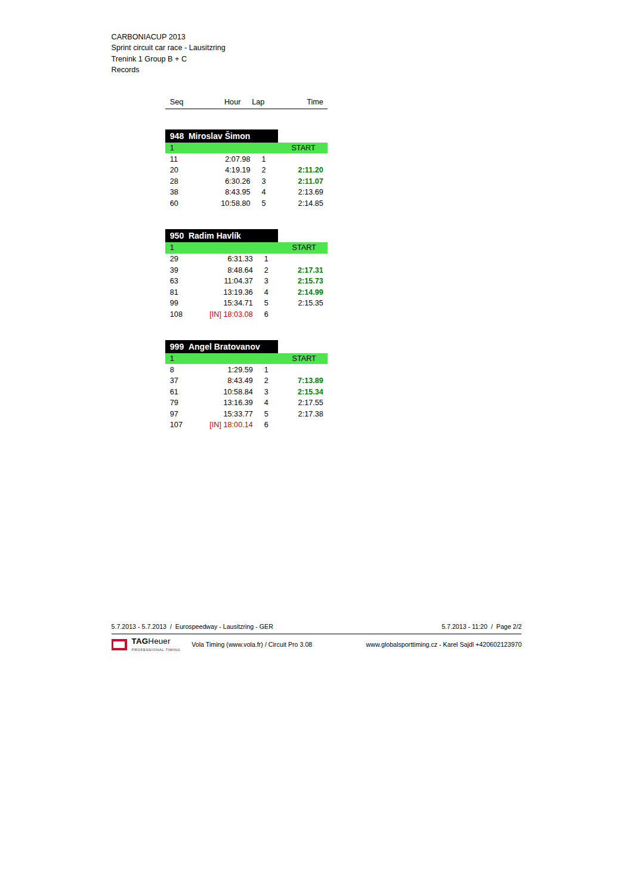CARBONIACUP 2013
Sprint circuit car race - Lausitzring
Trenink 1 Group B + C
Records
| Seq | Hour | Lap | Time |
| --- | --- | --- | --- |
948 Miroslav Šimon
| 1 | | | START |
| 11 | 2:07.98 | 1 | |
| 20 | 4:19.19 | 2 | 2:11.20 |
| 28 | 6:30.26 | 3 | 2:11.07 |
| 38 | 8:43.95 | 4 | 2:13.69 |
| 60 | 10:58.80 | 5 | 2:14.85 |
950 Radim Havlík
| 1 | | | START |
| 29 | 6:31.33 | 1 | |
| 39 | 8:48.64 | 2 | 2:17.31 |
| 63 | 11:04.37 | 3 | 2:15.73 |
| 81 | 13:19.36 | 4 | 2:14.99 |
| 99 | 15:34.71 | 5 | 2:15.35 |
| 108 | [IN] 18:03.08 | 6 | |
999 Angel Bratovanov
| 1 | | | START |
| 8 | 1:29.59 | 1 | |
| 37 | 8:43.49 | 2 | 7:13.89 |
| 61 | 10:58.84 | 3 | 2:15.34 |
| 79 | 13:16.39 | 4 | 2:17.55 |
| 97 | 15:33.77 | 5 | 2:17.38 |
| 107 | [IN] 18:00.14 | 6 | |
5.7.2013 - 5.7.2013 / Eurospeedway - Lausitzring - GER
5.7.2013 - 11:20 / Page 2/2
TAG Heuer
PROFESSIONAL TIMING Vola Timing (www.vola.fr) / Circuit Pro 3.08
www.globalsporttiming.cz - Karel Sajdl +420602123970